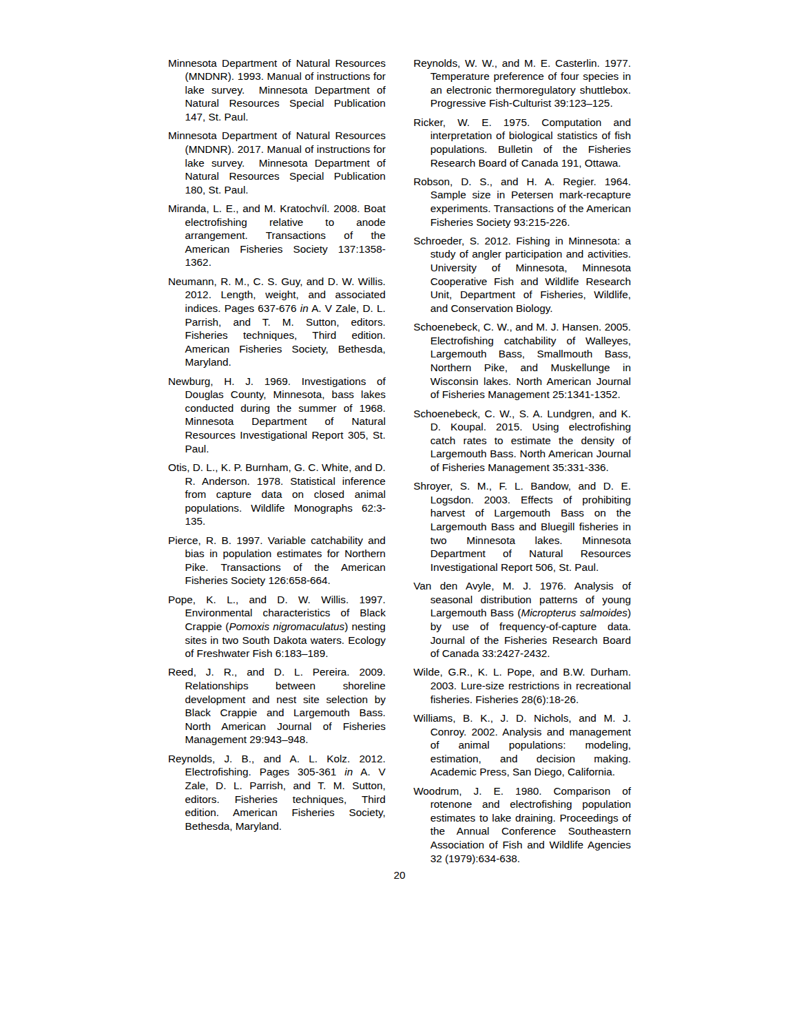Minnesota Department of Natural Resources (MNDNR). 1993. Manual of instructions for lake survey. Minnesota Department of Natural Resources Special Publication 147, St. Paul.
Minnesota Department of Natural Resources (MNDNR). 2017. Manual of instructions for lake survey. Minnesota Department of Natural Resources Special Publication 180, St. Paul.
Miranda, L. E., and M. Kratochvíl. 2008. Boat electrofishing relative to anode arrangement. Transactions of the American Fisheries Society 137:1358-1362.
Neumann, R. M., C. S. Guy, and D. W. Willis. 2012. Length, weight, and associated indices. Pages 637-676 in A. V Zale, D. L. Parrish, and T. M. Sutton, editors. Fisheries techniques, Third edition. American Fisheries Society, Bethesda, Maryland.
Newburg, H. J. 1969. Investigations of Douglas County, Minnesota, bass lakes conducted during the summer of 1968. Minnesota Department of Natural Resources Investigational Report 305, St. Paul.
Otis, D. L., K. P. Burnham, G. C. White, and D. R. Anderson. 1978. Statistical inference from capture data on closed animal populations. Wildlife Monographs 62:3-135.
Pierce, R. B. 1997. Variable catchability and bias in population estimates for Northern Pike. Transactions of the American Fisheries Society 126:658-664.
Pope, K. L., and D. W. Willis. 1997. Environmental characteristics of Black Crappie (Pomoxis nigromaculatus) nesting sites in two South Dakota waters. Ecology of Freshwater Fish 6:183–189.
Reed, J. R., and D. L. Pereira. 2009. Relationships between shoreline development and nest site selection by Black Crappie and Largemouth Bass. North American Journal of Fisheries Management 29:943–948.
Reynolds, J. B., and A. L. Kolz. 2012. Electrofishing. Pages 305-361 in A. V Zale, D. L. Parrish, and T. M. Sutton, editors. Fisheries techniques, Third edition. American Fisheries Society, Bethesda, Maryland.
Reynolds, W. W., and M. E. Casterlin. 1977. Temperature preference of four species in an electronic thermoregulatory shuttlebox. Progressive Fish-Culturist 39:123–125.
Ricker, W. E. 1975. Computation and interpretation of biological statistics of fish populations. Bulletin of the Fisheries Research Board of Canada 191, Ottawa.
Robson, D. S., and H. A. Regier. 1964. Sample size in Petersen mark-recapture experiments. Transactions of the American Fisheries Society 93:215-226.
Schroeder, S. 2012. Fishing in Minnesota: a study of angler participation and activities. University of Minnesota, Minnesota Cooperative Fish and Wildlife Research Unit, Department of Fisheries, Wildlife, and Conservation Biology.
Schoenebeck, C. W., and M. J. Hansen. 2005. Electrofishing catchability of Walleyes, Largemouth Bass, Smallmouth Bass, Northern Pike, and Muskellunge in Wisconsin lakes. North American Journal of Fisheries Management 25:1341-1352.
Schoenebeck, C. W., S. A. Lundgren, and K. D. Koupal. 2015. Using electrofishing catch rates to estimate the density of Largemouth Bass. North American Journal of Fisheries Management 35:331-336.
Shroyer, S. M., F. L. Bandow, and D. E. Logsdon. 2003. Effects of prohibiting harvest of Largemouth Bass on the Largemouth Bass and Bluegill fisheries in two Minnesota lakes. Minnesota Department of Natural Resources Investigational Report 506, St. Paul.
Van den Avyle, M. J. 1976. Analysis of seasonal distribution patterns of young Largemouth Bass (Micropterus salmoides) by use of frequency-of-capture data. Journal of the Fisheries Research Board of Canada 33:2427-2432.
Wilde, G.R., K. L. Pope, and B.W. Durham. 2003. Lure-size restrictions in recreational fisheries. Fisheries 28(6):18-26.
Williams, B. K., J. D. Nichols, and M. J. Conroy. 2002. Analysis and management of animal populations: modeling, estimation, and decision making. Academic Press, San Diego, California.
Woodrum, J. E. 1980. Comparison of rotenone and electrofishing population estimates to lake draining. Proceedings of the Annual Conference Southeastern Association of Fish and Wildlife Agencies 32 (1979):634-638.
20